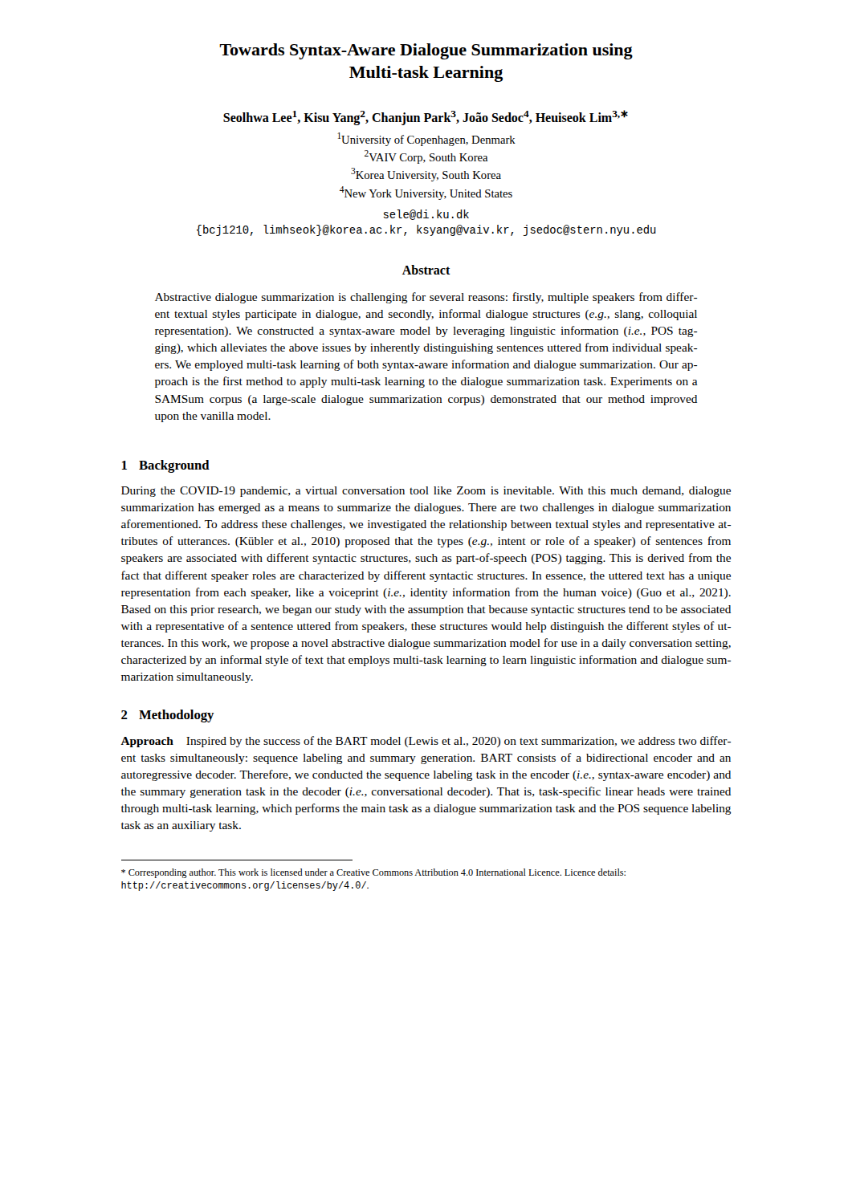Towards Syntax-Aware Dialogue Summarization using
Multi-task Learning
Seolhwa Lee1, Kisu Yang2, Chanjun Park3, João Sedoc4, Heuiseok Lim3,∗
1University of Copenhagen, Denmark
2VAIV Corp, South Korea
3Korea University, South Korea
4New York University, United States
sele@di.ku.dk
{bcj1210, limhseok}@korea.ac.kr, ksyang@vaiv.kr, jsedoc@stern.nyu.edu
Abstract
Abstractive dialogue summarization is challenging for several reasons: firstly, multiple speakers from different textual styles participate in dialogue, and secondly, informal dialogue structures (e.g., slang, colloquial representation). We constructed a syntax-aware model by leveraging linguistic information (i.e., POS tagging), which alleviates the above issues by inherently distinguishing sentences uttered from individual speakers. We employed multi-task learning of both syntax-aware information and dialogue summarization. Our approach is the first method to apply multi-task learning to the dialogue summarization task. Experiments on a SAMSum corpus (a large-scale dialogue summarization corpus) demonstrated that our method improved upon the vanilla model.
1 Background
During the COVID-19 pandemic, a virtual conversation tool like Zoom is inevitable. With this much demand, dialogue summarization has emerged as a means to summarize the dialogues. There are two challenges in dialogue summarization aforementioned. To address these challenges, we investigated the relationship between textual styles and representative attributes of utterances. (Kübler et al., 2010) proposed that the types (e.g., intent or role of a speaker) of sentences from speakers are associated with different syntactic structures, such as part-of-speech (POS) tagging. This is derived from the fact that different speaker roles are characterized by different syntactic structures. In essence, the uttered text has a unique representation from each speaker, like a voiceprint (i.e., identity information from the human voice) (Guo et al., 2021). Based on this prior research, we began our study with the assumption that because syntactic structures tend to be associated with a representative of a sentence uttered from speakers, these structures would help distinguish the different styles of utterances. In this work, we propose a novel abstractive dialogue summarization model for use in a daily conversation setting, characterized by an informal style of text that employs multi-task learning to learn linguistic information and dialogue summarization simultaneously.
2 Methodology
Approach Inspired by the success of the BART model (Lewis et al., 2020) on text summarization, we address two different tasks simultaneously: sequence labeling and summary generation. BART consists of a bidirectional encoder and an autoregressive decoder. Therefore, we conducted the sequence labeling task in the encoder (i.e., syntax-aware encoder) and the summary generation task in the decoder (i.e., conversational decoder). That is, task-specific linear heads were trained through multi-task learning, which performs the main task as a dialogue summarization task and the POS sequence labeling task as an auxiliary task.
* Corresponding author. This work is licensed under a Creative Commons Attribution 4.0 International Licence. Licence details: http://creativecommons.org/licenses/by/4.0/.